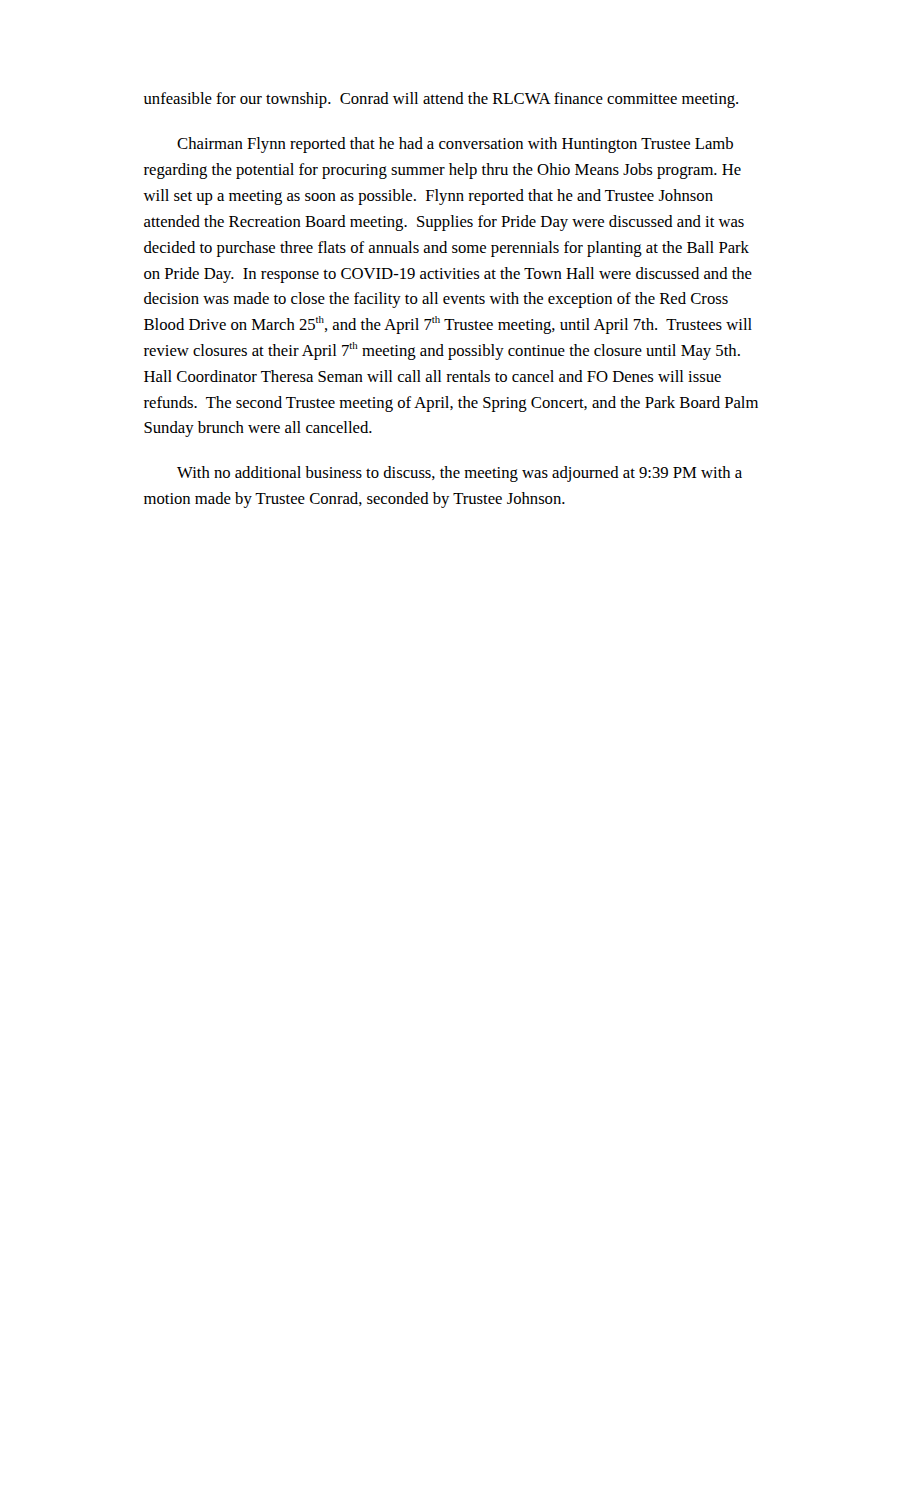unfeasible for our township. Conrad will attend the RLCWA finance committee meeting.
Chairman Flynn reported that he had a conversation with Huntington Trustee Lamb regarding the potential for procuring summer help thru the Ohio Means Jobs program. He will set up a meeting as soon as possible. Flynn reported that he and Trustee Johnson attended the Recreation Board meeting. Supplies for Pride Day were discussed and it was decided to purchase three flats of annuals and some perennials for planting at the Ball Park on Pride Day. In response to COVID-19 activities at the Town Hall were discussed and the decision was made to close the facility to all events with the exception of the Red Cross Blood Drive on March 25th, and the April 7th Trustee meeting, until April 7th. Trustees will review closures at their April 7th meeting and possibly continue the closure until May 5th. Hall Coordinator Theresa Seman will call all rentals to cancel and FO Denes will issue refunds. The second Trustee meeting of April, the Spring Concert, and the Park Board Palm Sunday brunch were all cancelled.
With no additional business to discuss, the meeting was adjourned at 9:39 PM with a motion made by Trustee Conrad, seconded by Trustee Johnson.